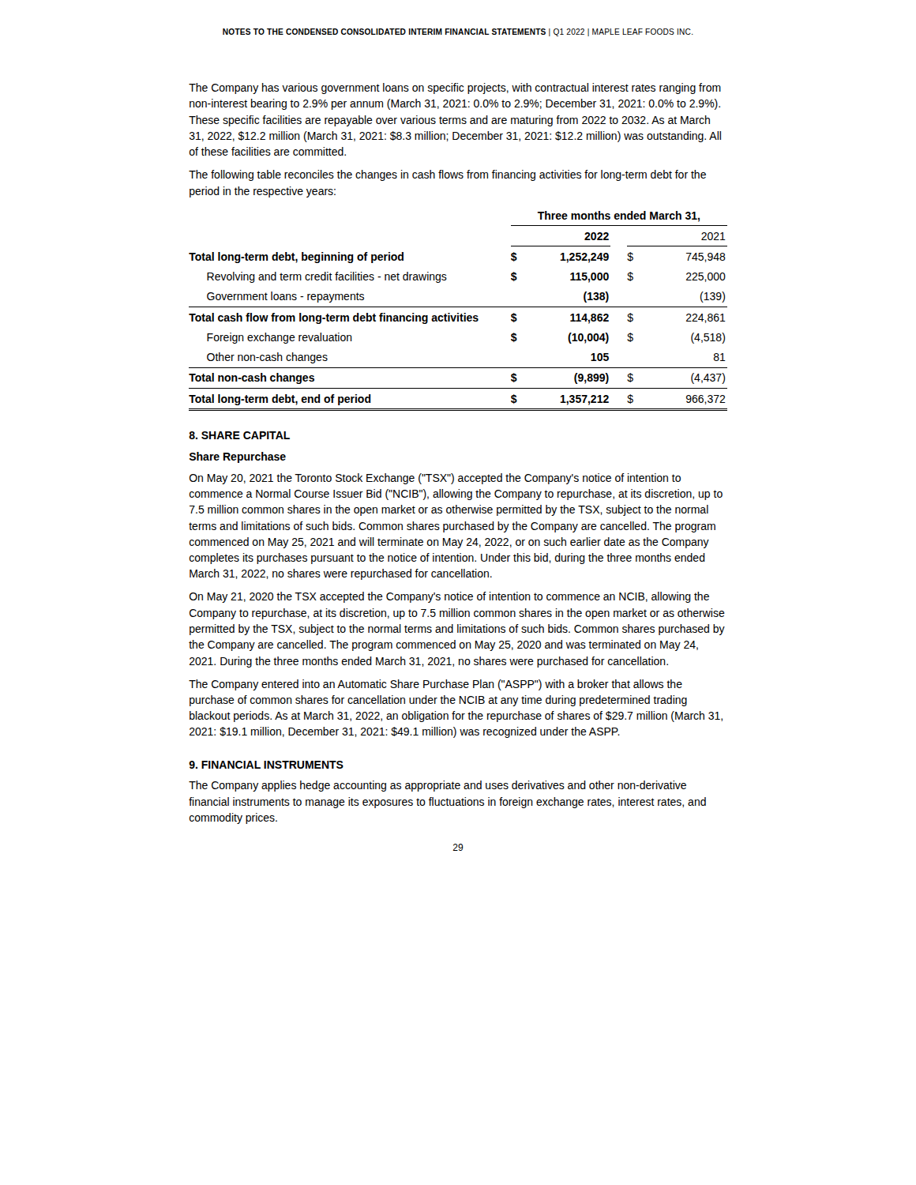NOTES TO THE CONDENSED CONSOLIDATED INTERIM FINANCIAL STATEMENTS | Q1 2022 | MAPLE LEAF FOODS INC.
The Company has various government loans on specific projects, with contractual interest rates ranging from non-interest bearing to 2.9% per annum (March 31, 2021: 0.0% to 2.9%; December 31, 2021: 0.0% to 2.9%). These specific facilities are repayable over various terms and are maturing from 2022 to 2032. As at March 31, 2022, $12.2 million (March 31, 2021: $8.3 million; December 31, 2021: $12.2 million) was outstanding. All of these facilities are committed.
The following table reconciles the changes in cash flows from financing activities for long-term debt for the period in the respective years:
| | Three months ended March 31, |
| --- | --- |
| | 2022 | | 2021 |
| Total long-term debt, beginning of period | $ | 1,252,249 | | $ | 745,948 |
| Revolving and term credit facilities - net drawings | $ | 115,000 | | $ | 225,000 |
| Government loans - repayments | | (138) | | | (139) |
| Total cash flow from long-term debt financing activities | $ | 114,862 | | $ | 224,861 |
| Foreign exchange revaluation | $ | (10,004) | | $ | (4,518) |
| Other non-cash changes | | 105 | | | 81 |
| Total non-cash changes | $ | (9,899) | | $ | (4,437) |
| Total long-term debt, end of period | $ | 1,357,212 | | $ | 966,372 |
8. SHARE CAPITAL
Share Repurchase
On May 20, 2021 the Toronto Stock Exchange ("TSX") accepted the Company's notice of intention to commence a Normal Course Issuer Bid ("NCIB"), allowing the Company to repurchase, at its discretion, up to 7.5 million common shares in the open market or as otherwise permitted by the TSX, subject to the normal terms and limitations of such bids. Common shares purchased by the Company are cancelled. The program commenced on May 25, 2021 and will terminate on May 24, 2022, or on such earlier date as the Company completes its purchases pursuant to the notice of intention. Under this bid, during the three months ended March 31, 2022, no shares were repurchased for cancellation.
On May 21, 2020 the TSX accepted the Company's notice of intention to commence an NCIB, allowing the Company to repurchase, at its discretion, up to 7.5 million common shares in the open market or as otherwise permitted by the TSX, subject to the normal terms and limitations of such bids. Common shares purchased by the Company are cancelled. The program commenced on May 25, 2020 and was terminated on May 24, 2021. During the three months ended March 31, 2021, no shares were purchased for cancellation.
The Company entered into an Automatic Share Purchase Plan ("ASPP") with a broker that allows the purchase of common shares for cancellation under the NCIB at any time during predetermined trading blackout periods. As at March 31, 2022, an obligation for the repurchase of shares of $29.7 million (March 31, 2021: $19.1 million, December 31, 2021: $49.1 million) was recognized under the ASPP.
9. FINANCIAL INSTRUMENTS
The Company applies hedge accounting as appropriate and uses derivatives and other non-derivative financial instruments to manage its exposures to fluctuations in foreign exchange rates, interest rates, and commodity prices.
29